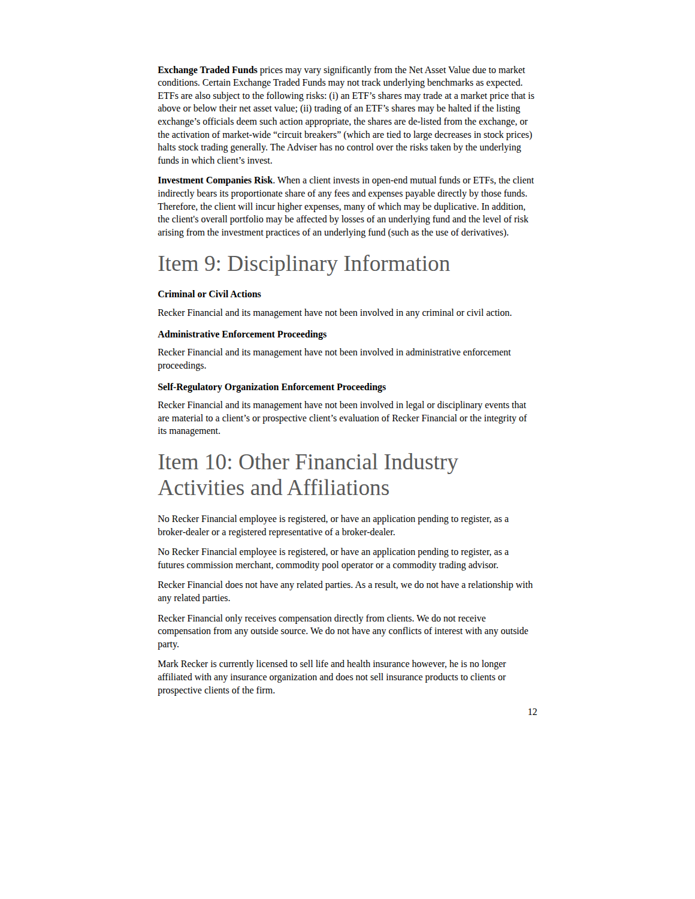Exchange Traded Funds prices may vary significantly from the Net Asset Value due to market conditions. Certain Exchange Traded Funds may not track underlying benchmarks as expected. ETFs are also subject to the following risks: (i) an ETF’s shares may trade at a market price that is above or below their net asset value; (ii) trading of an ETF’s shares may be halted if the listing exchange’s officials deem such action appropriate, the shares are de-listed from the exchange, or the activation of market-wide “circuit breakers” (which are tied to large decreases in stock prices) halts stock trading generally. The Adviser has no control over the risks taken by the underlying funds in which client’s invest.
Investment Companies Risk. When a client invests in open-end mutual funds or ETFs, the client indirectly bears its proportionate share of any fees and expenses payable directly by those funds. Therefore, the client will incur higher expenses, many of which may be duplicative. In addition, the client's overall portfolio may be affected by losses of an underlying fund and the level of risk arising from the investment practices of an underlying fund (such as the use of derivatives).
Item 9: Disciplinary Information
Criminal or Civil Actions
Recker Financial and its management have not been involved in any criminal or civil action.
Administrative Enforcement Proceedings
Recker Financial and its management have not been involved in administrative enforcement proceedings.
Self-Regulatory Organization Enforcement Proceedings
Recker Financial and its management have not been involved in legal or disciplinary events that are material to a client’s or prospective client’s evaluation of Recker Financial or the integrity of its management.
Item 10: Other Financial Industry Activities and Affiliations
No Recker Financial employee is registered, or have an application pending to register, as a broker-dealer or a registered representative of a broker-dealer.
No Recker Financial employee is registered, or have an application pending to register, as a futures commission merchant, commodity pool operator or a commodity trading advisor.
Recker Financial does not have any related parties. As a result, we do not have a relationship with any related parties.
Recker Financial only receives compensation directly from clients. We do not receive compensation from any outside source. We do not have any conflicts of interest with any outside party.
Mark Recker is currently licensed to sell life and health insurance however, he is no longer affiliated with any insurance organization and does not sell insurance products to clients or prospective clients of the firm.
12